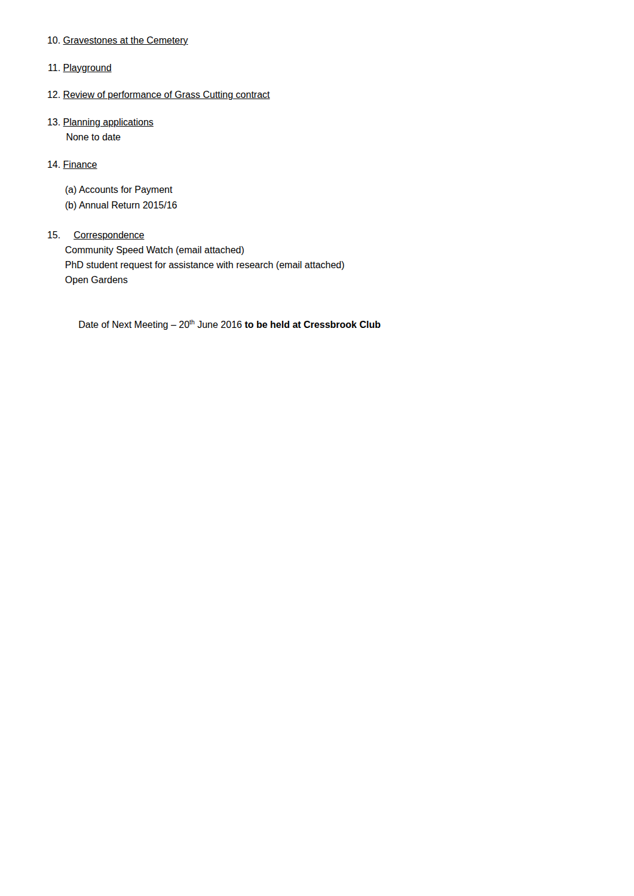Gravestones at the Cemetery
Playground
Review of performance of Grass Cutting contract
Planning applications
None to date
Finance
(a) Accounts for Payment
(b) Annual Return 2015/16
Correspondence
Community Speed Watch (email attached)
PhD student request for assistance with research (email attached)
Open Gardens
Date of Next Meeting – 20th June 2016 to be held at Cressbrook Club